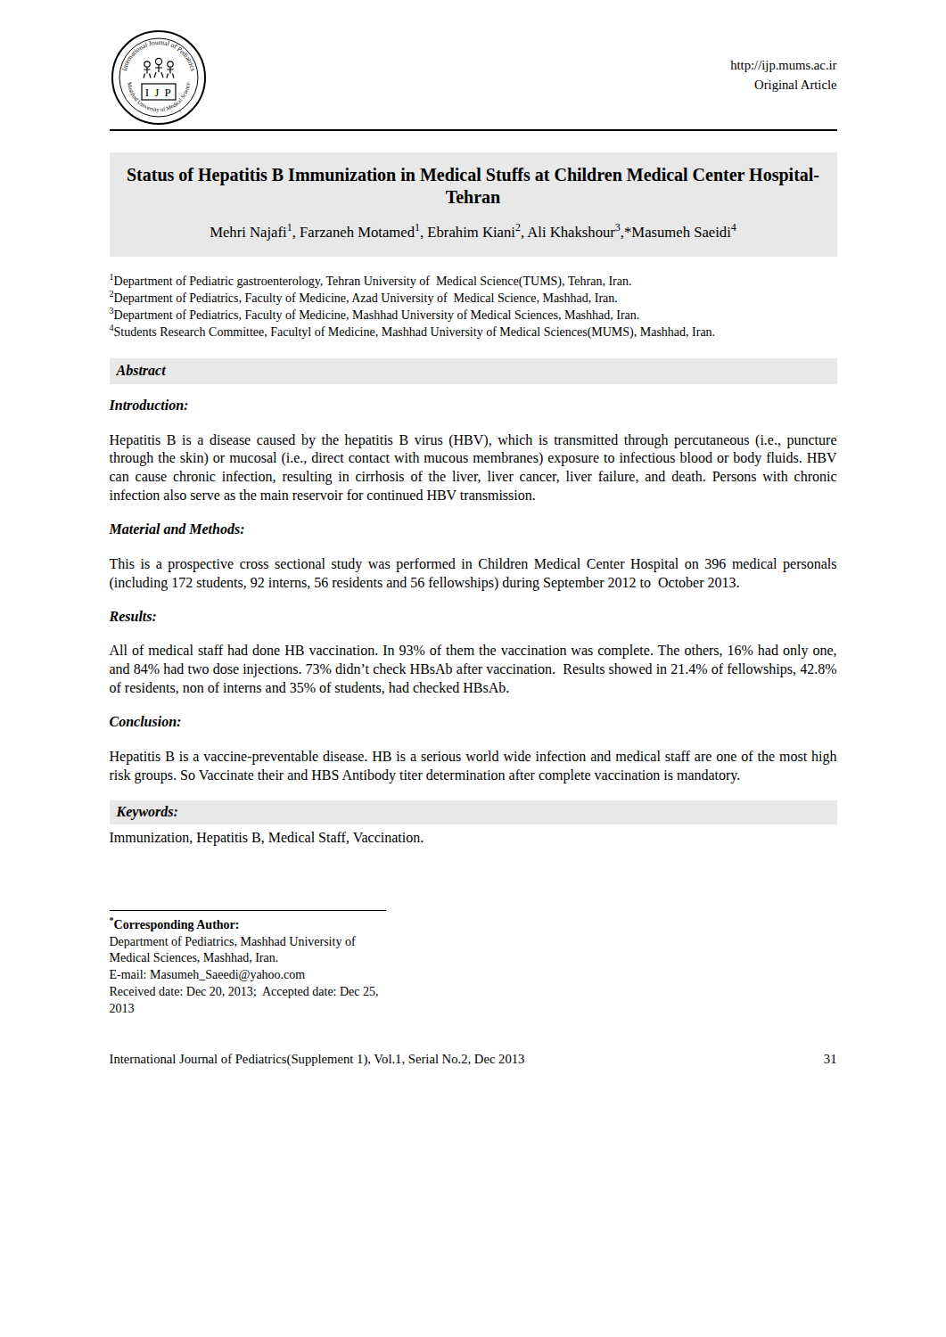International Journal of Pediatrics Mashhad University of Medical Science I J P
http://ijp.mums.ac.ir Original Article
Status of Hepatitis B Immunization in Medical Stuffs at Children Medical Center Hospital-Tehran
Mehri Najafi1, Farzaneh Motamed1, Ebrahim Kiani2, Ali Khakshour3,*Masumeh Saeidi4
1Department of Pediatric gastroenterology, Tehran University of Medical Science(TUMS), Tehran, Iran.
2Department of Pediatrics, Faculty of Medicine, Azad University of Medical Science, Mashhad, Iran.
3Department of Pediatrics, Faculty of Medicine, Mashhad University of Medical Sciences, Mashhad, Iran.
4Students Research Committee, Facultyl of Medicine, Mashhad University of Medical Sciences(MUMS), Mashhad, Iran.
Abstract
Introduction:
Hepatitis B is a disease caused by the hepatitis B virus (HBV), which is transmitted through percutaneous (i.e., puncture through the skin) or mucosal (i.e., direct contact with mucous membranes) exposure to infectious blood or body fluids. HBV can cause chronic infection, resulting in cirrhosis of the liver, liver cancer, liver failure, and death. Persons with chronic infection also serve as the main reservoir for continued HBV transmission.
Material and Methods:
This is a prospective cross sectional study was performed in Children Medical Center Hospital on 396 medical personals (including 172 students, 92 interns, 56 residents and 56 fellowships) during September 2012 to October 2013.
Results:
All of medical staff had done HB vaccination. In 93% of them the vaccination was complete. The others, 16% had only one, and 84% had two dose injections. 73% didn’t check HBsAb after vaccination. Results showed in 21.4% of fellowships, 42.8% of residents, non of interns and 35% of students, had checked HBsAb.
Conclusion:
Hepatitis B is a vaccine-preventable disease. HB is a serious world wide infection and medical staff are one of the most high risk groups. So Vaccinate their and HBS Antibody titer determination after complete vaccination is mandatory.
Keywords:
Immunization, Hepatitis B, Medical Staff, Vaccination.
*Corresponding Author:
Department of Pediatrics, Mashhad University of Medical Sciences, Mashhad, Iran.
E-mail: Masumeh_Saeedi@yahoo.com
Received date: Dec 20, 2013; Accepted date: Dec 25, 2013
International Journal of Pediatrics(Supplement 1), Vol.1, Serial No.2, Dec 2013 31